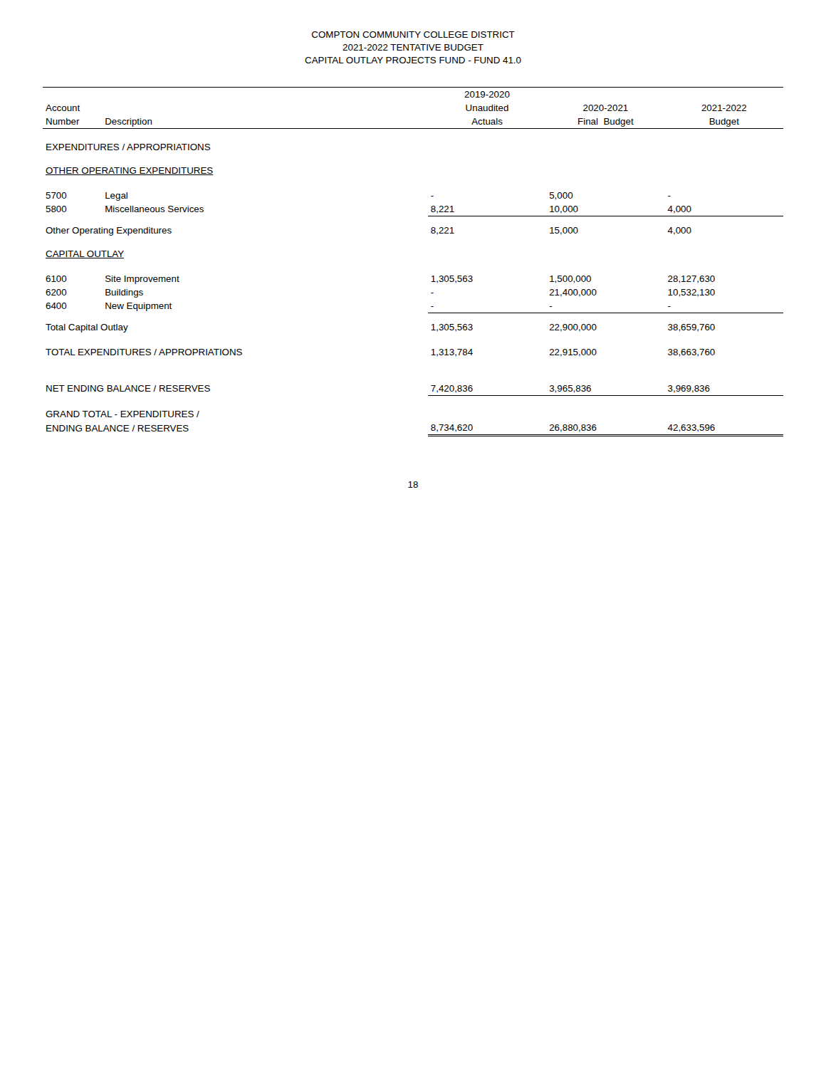COMPTON COMMUNITY COLLEGE DISTRICT
2021-2022 TENTATIVE BUDGET
CAPITAL OUTLAY PROJECTS FUND - FUND 41.0
| | 2019-2020 | | |
| --- | --- | --- | --- |
| Account | | Unaudited | 2020-2021 | 2021-2022 |
| Number | Description | Actuals | Final Budget | Budget |
| EXPENDITURES / APPROPRIATIONS | | | |
| OTHER OPERATING EXPENDITURES | | | |
| 5700 | Legal | - | 5,000 | - |
| 5800 | Miscellaneous Services | 8,221 | 10,000 | 4,000 |
| Other Operating Expenditures | 8,221 | 15,000 | 4,000 |
| CAPITAL OUTLAY | | | |
| 6100 | Site Improvement | 1,305,563 | 1,500,000 | 28,127,630 |
| 6200 | Buildings | - | 21,400,000 | 10,532,130 |
| 6400 | New Equipment | - | - | - |
| Total Capital Outlay | 1,305,563 | 22,900,000 | 38,659,760 |
| TOTAL EXPENDITURES / APPROPRIATIONS | 1,313,784 | 22,915,000 | 38,663,760 |
| NET ENDING BALANCE / RESERVES | 7,420,836 | 3,965,836 | 3,969,836 |
| GRAND TOTAL - EXPENDITURES / | | | |
| ENDING BALANCE / RESERVES | 8,734,620 | 26,880,836 | 42,633,596 |
18